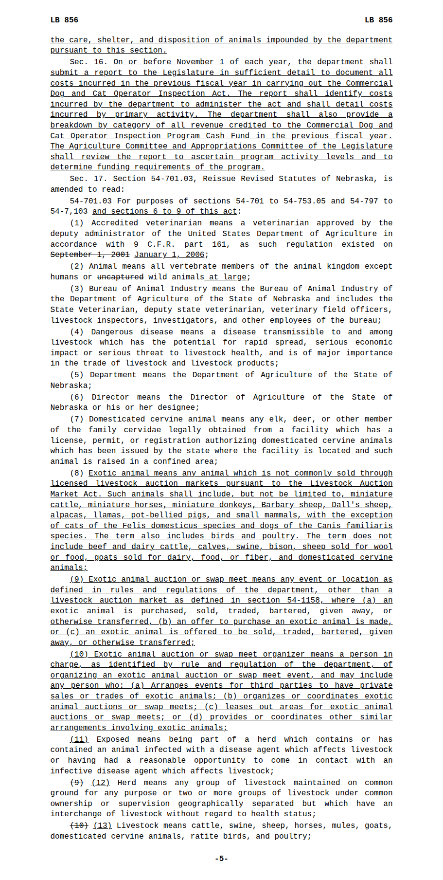LB 856 LB 856
the care, shelter, and disposition of animals impounded by the department pursuant to this section.
Sec. 16. On or before November 1 of each year, the department shall submit a report to the Legislature in sufficient detail to document all costs incurred in the previous fiscal year in carrying out the Commercial Dog and Cat Operator Inspection Act. The report shall identify costs incurred by the department to administer the act and shall detail costs incurred by primary activity. The department shall also provide a breakdown by category of all revenue credited to the Commercial Dog and Cat Operator Inspection Program Cash Fund in the previous fiscal year. The Agriculture Committee and Appropriations Committee of the Legislature shall review the report to ascertain program activity levels and to determine funding requirements of the program.
Sec. 17. Section 54-701.03, Reissue Revised Statutes of Nebraska, is amended to read:
54-701.03 For purposes of sections 54-701 to 54-753.05 and 54-797 to 54-7,103 and sections 6 to 9 of this act:
(1) Accredited veterinarian means a veterinarian approved by the deputy administrator of the United States Department of Agriculture in accordance with 9 C.F.R. part 161, as such regulation existed on September 1, 2001 January 1, 2006;
(2) Animal means all vertebrate members of the animal kingdom except humans or uncaptured wild animals at large;
(3) Bureau of Animal Industry means the Bureau of Animal Industry of the Department of Agriculture of the State of Nebraska and includes the State Veterinarian, deputy state veterinarian, veterinary field officers, livestock inspectors, investigators, and other employees of the bureau;
(4) Dangerous disease means a disease transmissible to and among livestock which has the potential for rapid spread, serious economic impact or serious threat to livestock health, and is of major importance in the trade of livestock and livestock products;
(5) Department means the Department of Agriculture of the State of Nebraska;
(6) Director means the Director of Agriculture of the State of Nebraska or his or her designee;
(7) Domesticated cervine animal means any elk, deer, or other member of the family cervidae legally obtained from a facility which has a license, permit, or registration authorizing domesticated cervine animals which has been issued by the state where the facility is located and such animal is raised in a confined area;
(8) Exotic animal means any animal which is not commonly sold through licensed livestock auction markets pursuant to the Livestock Auction Market Act. Such animals shall include, but not be limited to, miniature cattle, miniature horses, miniature donkeys, Barbary sheep, Dall's sheep, alpacas, llamas, pot-bellied pigs, and small mammals, with the exception of cats of the Felis domesticus species and dogs of the Canis familiaris species. The term also includes birds and poultry. The term does not include beef and dairy cattle, calves, swine, bison, sheep sold for wool or food, goats sold for dairy, food, or fiber, and domesticated cervine animals;
(9) Exotic animal auction or swap meet means any event or location as defined in rules and regulations of the department, other than a livestock auction market as defined in section 54-1158, where (a) an exotic animal is purchased, sold, traded, bartered, given away, or otherwise transferred, (b) an offer to purchase an exotic animal is made, or (c) an exotic animal is offered to be sold, traded, bartered, given away, or otherwise transferred;
(10) Exotic animal auction or swap meet organizer means a person in charge, as identified by rule and regulation of the department, of organizing an exotic animal auction or swap meet event, and may include any person who: (a) Arranges events for third parties to have private sales or trades of exotic animals; (b) organizes or coordinates exotic animal auctions or swap meets; (c) leases out areas for exotic animal auctions or swap meets; or (d) provides or coordinates other similar arrangements involving exotic animals;
(11) Exposed means being part of a herd which contains or has contained an animal infected with a disease agent which affects livestock or having had a reasonable opportunity to come in contact with an infective disease agent which affects livestock;
(9) (12) Herd means any group of livestock maintained on common ground for any purpose or two or more groups of livestock under common ownership or supervision geographically separated but which have an interchange of livestock without regard to health status;
(10) (13) Livestock means cattle, swine, sheep, horses, mules, goats, domesticated cervine animals, ratite birds, and poultry;
-5-